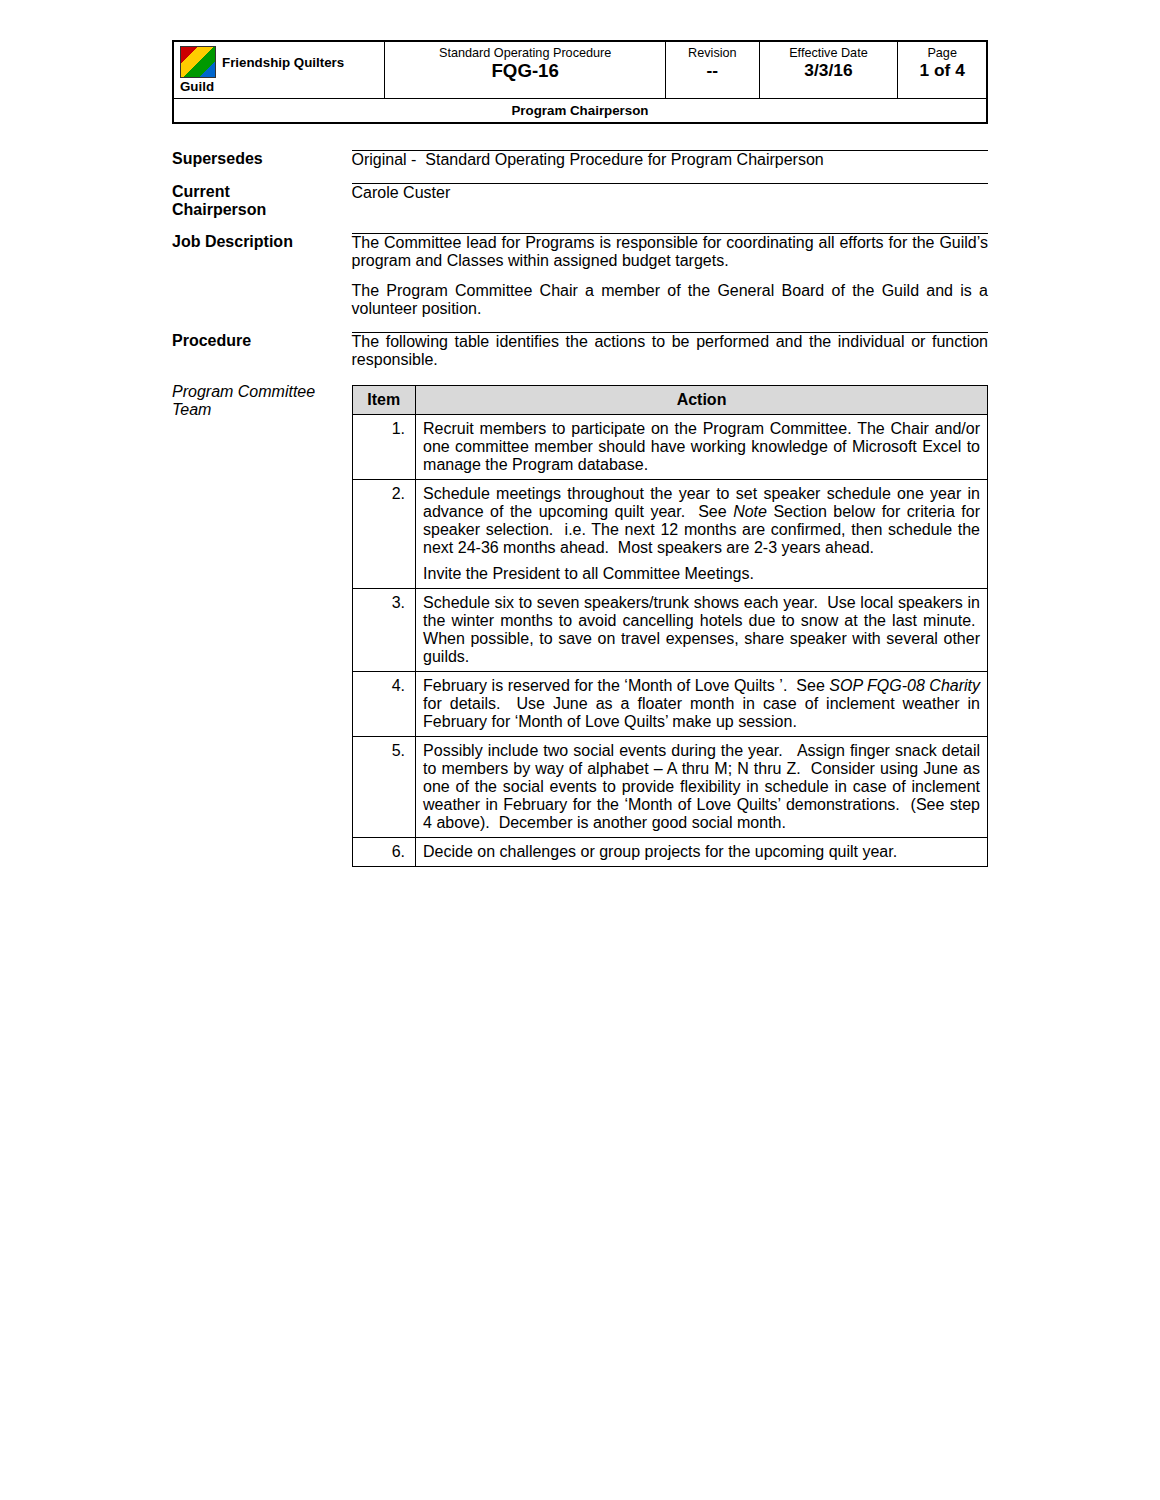| Friendship Quilters Guild | Standard Operating Procedure FQG-16 | Revision -- | Effective Date 3/3/16 | Page 1 of 4 |
| Program Chairperson |
| Supersedes | Original - Standard Operating Procedure for Program Chairperson |
| Current Chairperson | Carole Custer |
| Job Description | The Committee lead for Programs is responsible for coordinating all efforts for the Guild’s program and Classes within assigned budget targets. The Program Committee Chair a member of the General Board of the Guild and is a volunteer position. |
| Procedure | The following table identifies the actions to be performed and the individual or function responsible. |
| Program Committee Team | / Item / Action / / --- / --- / / 1. / Recruit members to participate on the Program Committee. The Chair and/or one committee member should have working knowledge of Microsoft Excel to manage the Program database. / / 2. / Schedule meetings throughout the year to set speaker schedule one year in advance of the upcoming quilt year. See Note Section below for criteria for speaker selection. i.e. The next 12 months are confirmed, then schedule the next 24-36 months ahead. Most speakers are 2-3 years ahead. Invite the President to all Committee Meetings. / / 3. / Schedule six to seven speakers/trunk shows each year. Use local speakers in the winter months to avoid cancelling hotels due to snow at the last minute. When possible, to save on travel expenses, share speaker with several other guilds. / / 4. / February is reserved for the ‘Month of Love Quilts ’. See SOP FQG-08 Charity for details. Use June as a floater month in case of inclement weather in February for ‘Month of Love Quilts’ make up session. / / 5. / Possibly include two social events during the year. Assign finger snack detail to members by way of alphabet – A thru M; N thru Z. Consider using June as one of the social events to provide flexibility in schedule in case of inclement weather in February for the ‘Month of Love Quilts’ demonstrations. (See step 4 above). December is another good social month. / / 6. / Decide on challenges or group projects for the upcoming quilt year. / |